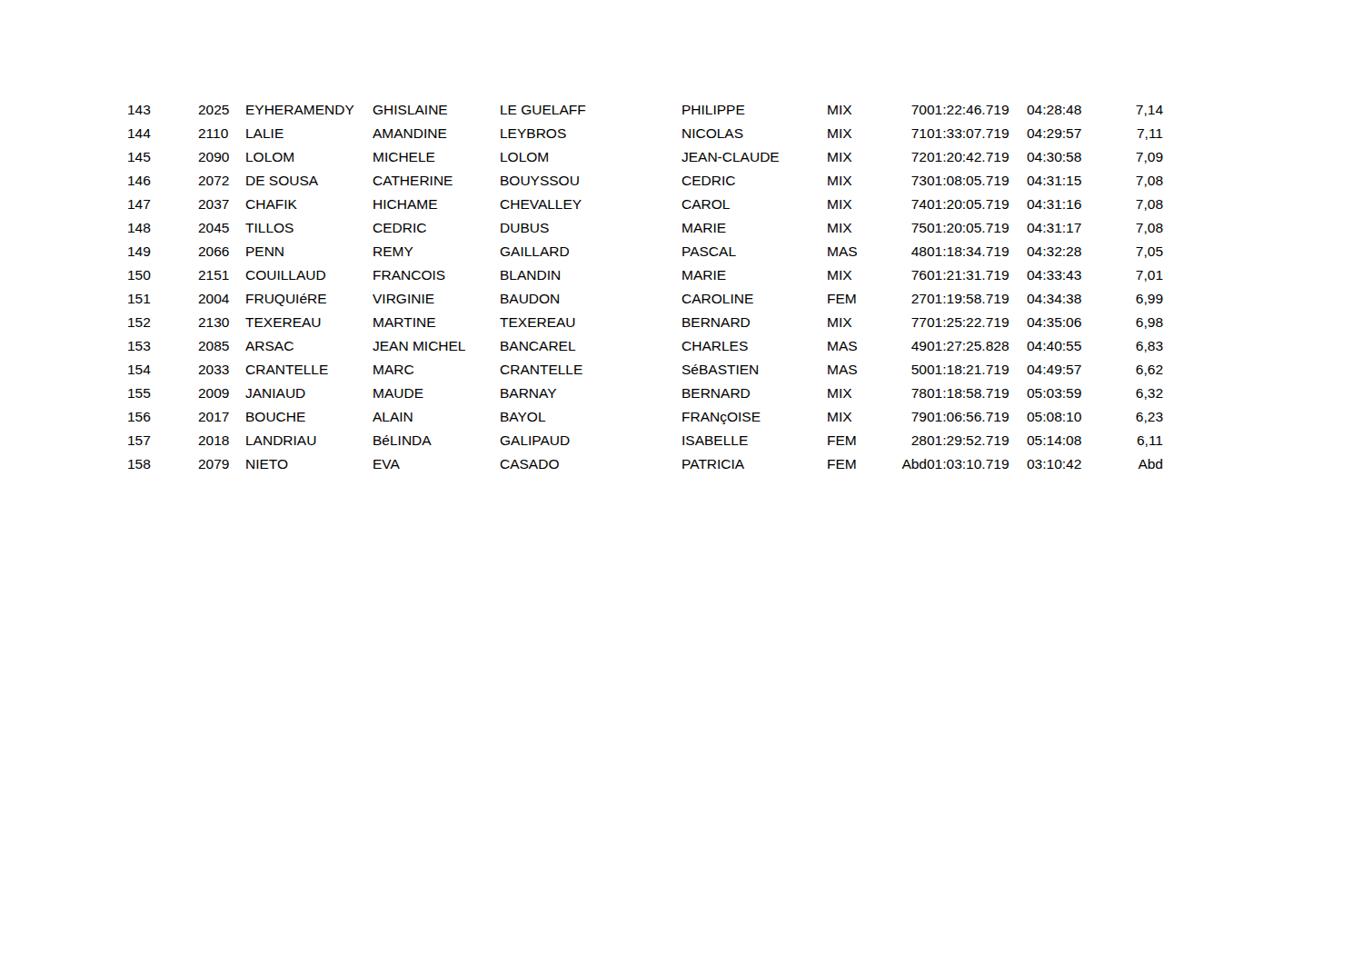| 143 | 2025 | EYHERAMENDY | GHISLAINE | LE GUELAFF | PHILIPPE | MIX | 70 | 01:22:46.719 | 04:28:48 | 7,14 |
| 144 | 2110 | LALIE | AMANDINE | LEYBROS | NICOLAS | MIX | 71 | 01:33:07.719 | 04:29:57 | 7,11 |
| 145 | 2090 | LOLOM | MICHELE | LOLOM | JEAN-CLAUDE | MIX | 72 | 01:20:42.719 | 04:30:58 | 7,09 |
| 146 | 2072 | DE SOUSA | CATHERINE | BOUYSSOU | CEDRIC | MIX | 73 | 01:08:05.719 | 04:31:15 | 7,08 |
| 147 | 2037 | CHAFIK | HICHAME | CHEVALLEY | CAROL | MIX | 74 | 01:20:05.719 | 04:31:16 | 7,08 |
| 148 | 2045 | TILLOS | CEDRIC | DUBUS | MARIE | MIX | 75 | 01:20:05.719 | 04:31:17 | 7,08 |
| 149 | 2066 | PENN | REMY | GAILLARD | PASCAL | MAS | 48 | 01:18:34.719 | 04:32:28 | 7,05 |
| 150 | 2151 | COUILLAUD | FRANCOIS | BLANDIN | MARIE | MIX | 76 | 01:21:31.719 | 04:33:43 | 7,01 |
| 151 | 2004 | FRUQUIéRE | VIRGINIE | BAUDON | CAROLINE | FEM | 27 | 01:19:58.719 | 04:34:38 | 6,99 |
| 152 | 2130 | TEXEREAU | MARTINE | TEXEREAU | BERNARD | MIX | 77 | 01:25:22.719 | 04:35:06 | 6,98 |
| 153 | 2085 | ARSAC | JEAN MICHEL | BANCAREL | CHARLES | MAS | 49 | 01:27:25.828 | 04:40:55 | 6,83 |
| 154 | 2033 | CRANTELLE | MARC | CRANTELLE | SéBASTIEN | MAS | 50 | 01:18:21.719 | 04:49:57 | 6,62 |
| 155 | 2009 | JANIAUD | MAUDE | BARNAY | BERNARD | MIX | 78 | 01:18:58.719 | 05:03:59 | 6,32 |
| 156 | 2017 | BOUCHE | ALAIN | BAYOL | FRANçOISE | MIX | 79 | 01:06:56.719 | 05:08:10 | 6,23 |
| 157 | 2018 | LANDRIAU | BéLINDA | GALIPAUD | ISABELLE | FEM | 28 | 01:29:52.719 | 05:14:08 | 6,11 |
| 158 | 2079 | NIETO | EVA | CASADO | PATRICIA | FEM | Abd | 01:03:10.719 | 03:10:42 | Abd |